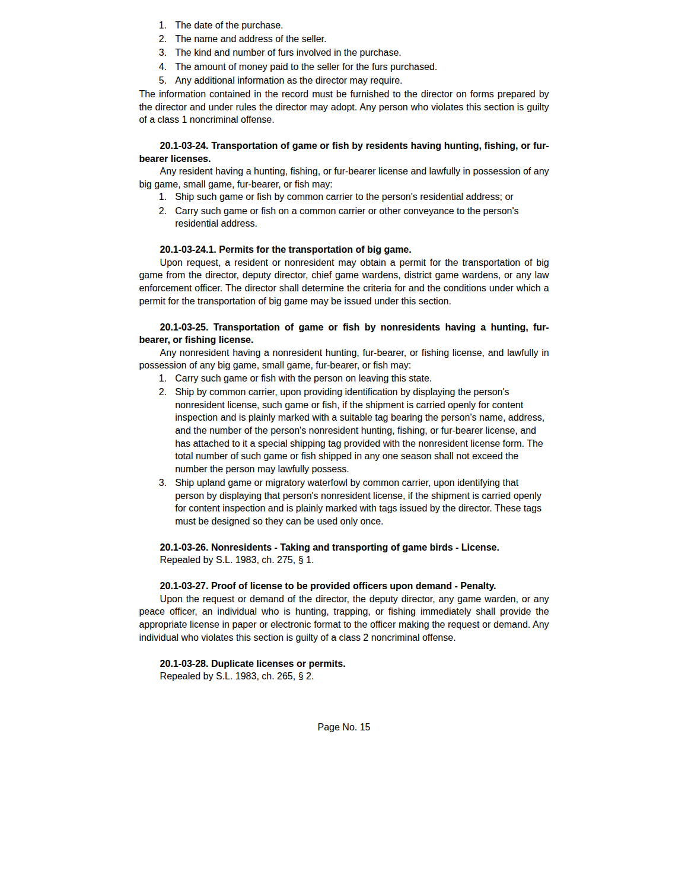The date of the purchase.
The name and address of the seller.
The kind and number of furs involved in the purchase.
The amount of money paid to the seller for the furs purchased.
Any additional information as the director may require.
The information contained in the record must be furnished to the director on forms prepared by the director and under rules the director may adopt. Any person who violates this section is guilty of a class 1 noncriminal offense.
20.1-03-24. Transportation of game or fish by residents having hunting, fishing, or fur-bearer licenses.
Any resident having a hunting, fishing, or fur-bearer license and lawfully in possession of any big game, small game, fur-bearer, or fish may:
Ship such game or fish by common carrier to the person's residential address; or
Carry such game or fish on a common carrier or other conveyance to the person's residential address.
20.1-03-24.1. Permits for the transportation of big game.
Upon request, a resident or nonresident may obtain a permit for the transportation of big game from the director, deputy director, chief game wardens, district game wardens, or any law enforcement officer. The director shall determine the criteria for and the conditions under which a permit for the transportation of big game may be issued under this section.
20.1-03-25. Transportation of game or fish by nonresidents having a hunting, fur-bearer, or fishing license.
Any nonresident having a nonresident hunting, fur-bearer, or fishing license, and lawfully in possession of any big game, small game, fur-bearer, or fish may:
Carry such game or fish with the person on leaving this state.
Ship by common carrier, upon providing identification by displaying the person's nonresident license, such game or fish, if the shipment is carried openly for content inspection and is plainly marked with a suitable tag bearing the person's name, address, and the number of the person's nonresident hunting, fishing, or fur-bearer license, and has attached to it a special shipping tag provided with the nonresident license form. The total number of such game or fish shipped in any one season shall not exceed the number the person may lawfully possess.
Ship upland game or migratory waterfowl by common carrier, upon identifying that person by displaying that person's nonresident license, if the shipment is carried openly for content inspection and is plainly marked with tags issued by the director. These tags must be designed so they can be used only once.
20.1-03-26. Nonresidents - Taking and transporting of game birds - License.
Repealed by S.L. 1983, ch. 275, § 1.
20.1-03-27. Proof of license to be provided officers upon demand - Penalty.
Upon the request or demand of the director, the deputy director, any game warden, or any peace officer, an individual who is hunting, trapping, or fishing immediately shall provide the appropriate license in paper or electronic format to the officer making the request or demand. Any individual who violates this section is guilty of a class 2 noncriminal offense.
20.1-03-28. Duplicate licenses or permits.
Repealed by S.L. 1983, ch. 265, § 2.
Page No. 15